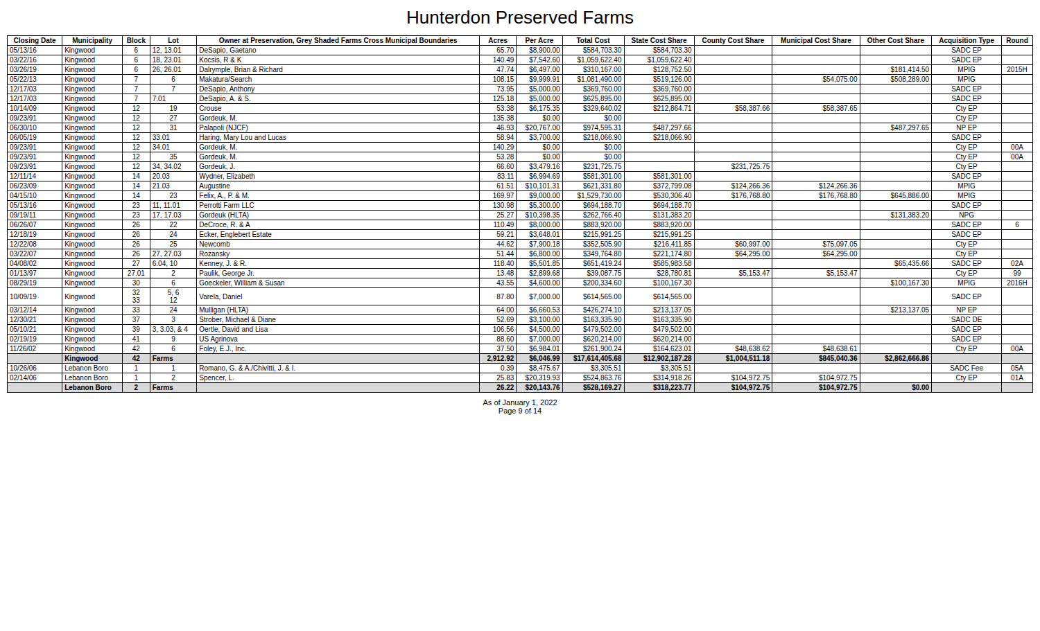Hunterdon Preserved Farms
| Closing Date | Municipality | Block | Lot | Owner at Preservation, Grey Shaded Farms Cross Municipal Boundaries | Acres | Per Acre | Total Cost | State Cost Share | County Cost Share | Municipal Cost Share | Other Cost Share | Acquisition Type | Round |
| --- | --- | --- | --- | --- | --- | --- | --- | --- | --- | --- | --- | --- | --- |
| 05/13/16 | Kingwood | 6 | 12, 13.01 | DeSapio, Gaetano | 65.70 | $8,900.00 | $584,703.30 | $584,703.30 | | | | SADC EP | |
| 03/22/16 | Kingwood | 6 | 18, 23.01 | Kocsis, R & K | 140.49 | $7,542.60 | $1,059,622.40 | $1,059,622.40 | | | | SADC EP | |
| 03/26/19 | Kingwood | 6 | 26, 26.01 | Dalrymple, Brian & Richard | 47.74 | $6,497.00 | $310,167.00 | $128,752.50 | | | $181,414.50 | MPIG | 2015H |
| 05/22/13 | Kingwood | 7 | 6 | Makatura/Search | 108.15 | $9,999.91 | $1,081,490.00 | $519,126.00 | | $54,075.00 | $508,289.00 | MPIG | |
| 12/17/03 | Kingwood | 7 | 7 | DeSapio, Anthony | 73.95 | $5,000.00 | $369,760.00 | $369,760.00 | | | | SADC EP | |
| 12/17/03 | Kingwood | 7 | 7.01 | DeSapio, A. & S. | 125.18 | $5,000.00 | $625,895.00 | $625,895.00 | | | | SADC EP | |
| 10/14/09 | Kingwood | 12 | 19 | Crouse | 53.38 | $6,175.35 | $329,640.02 | $212,864.71 | $58,387.66 | $58,387.65 | | Cty EP | |
| 09/23/91 | Kingwood | 12 | 27 | Gordeuk, M. | 135.38 | $0.00 | $0.00 | | | | | Cty EP | |
| 06/30/10 | Kingwood | 12 | 31 | Palapoli (NJCF) | 46.93 | $20,767.00 | $974,595.31 | $487,297.66 | | | $487,297.65 | NP EP | |
| 06/05/19 | Kingwood | 12 | 33.01 | Haring, Mary Lou and Lucas | 58.94 | $3,700.00 | $218,066.90 | $218,066.90 | | | | SADC EP | |
| 09/23/91 | Kingwood | 12 | 34.01 | Gordeuk, M. | 140.29 | $0.00 | $0.00 | | | | | Cty EP | 00A |
| 09/23/91 | Kingwood | 12 | 35 | Gordeuk, M. | 53.28 | $0.00 | $0.00 | | | | | Cty EP | 00A |
| 09/23/91 | Kingwood | 12 | 34, 34.02 | Gordeuk, J. | 66.60 | $3,479.16 | $231,725.75 | | $231,725.75 | | | Cty EP | |
| 12/11/14 | Kingwood | 14 | 20.03 | Wydner, Elizabeth | 83.11 | $6,994.69 | $581,301.00 | $581,301.00 | | | | SADC EP | |
| 06/23/09 | Kingwood | 14 | 21.03 | Augustine | 61.51 | $10,101.31 | $621,331.80 | $372,799.08 | $124,266.36 | $124,266.36 | | MPIG | |
| 04/15/10 | Kingwood | 14 | 23 | Felix, A., P. & M. | 169.97 | $9,000.00 | $1,529,730.00 | $530,306.40 | $176,768.80 | $176,768.80 | $645,886.00 | MPIG | |
| 05/13/16 | Kingwood | 23 | 11, 11.01 | Perrotti Farm LLC | 130.98 | $5,300.00 | $694,188.70 | $694,188.70 | | | | SADC EP | |
| 09/19/11 | Kingwood | 23 | 17, 17.03 | Gordeuk (HLTA) | 25.27 | $10,398.35 | $262,766.40 | $131,383.20 | | | $131,383.20 | NPG | |
| 06/26/07 | Kingwood | 26 | 22 | DeCroce, R. & A | 110.49 | $8,000.00 | $883,920.00 | $883,920.00 | | | | SADC EP | 6 |
| 12/18/19 | Kingwood | 26 | 24 | Ecker, Englebert Estate | 59.21 | $3,648.01 | $215,991.25 | $215,991.25 | | | | SADC EP | |
| 12/22/08 | Kingwood | 26 | 25 | Newcomb | 44.62 | $7,900.18 | $352,505.90 | $216,411.85 | $60,997.00 | $75,097.05 | | Cty EP | |
| 03/22/07 | Kingwood | 26 | 27, 27.03 | Rozansky | 51.44 | $6,800.00 | $349,764.80 | $221,174.80 | $64,295.00 | $64,295.00 | | Cty EP | |
| 04/08/02 | Kingwood | 27 | 6.04, 10 | Kenney, J. & R. | 118.40 | $5,501.85 | $651,419.24 | $585,983.58 | | | $65,435.66 | SADC EP | 02A |
| 01/13/97 | Kingwood | 27.01 | 2 | Paulik, George Jr. | 13.48 | $2,899.68 | $39,087.75 | $28,780.81 | $5,153.47 | $5,153.47 | | Cty EP | 99 |
| 08/29/19 | Kingwood | 30 | 6 | Goeckeler, William & Susan | 43.55 | $4,600.00 | $200,334.60 | $100,167.30 | | | $100,167.30 | MPIG | 2016H |
| 10/09/19 | Kingwood | 32 33 | 5, 6 12 | Varela, Daniel | 87.80 | $7,000.00 | $614,565.00 | $614,565.00 | | | | SADC EP | |
| 03/12/14 | Kingwood | 33 | 24 | Mulligan (HLTA) | 64.00 | $6,660.53 | $426,274.10 | $213,137.05 | | | $213,137.05 | NP EP | |
| 12/30/21 | Kingwood | 37 | 3 | Strober, Michael & Diane | 52.69 | $3,100.00 | $163,335.90 | $163,335.90 | | | | SADC DE | |
| 05/10/21 | Kingwood | 39 | 3, 3.03, & 4 | Oertle, David and Lisa | 106.56 | $4,500.00 | $479,502.00 | $479,502.00 | | | | SADC EP | |
| 02/19/19 | Kingwood | 41 | 9 | US Agrinova | 88.60 | $7,000.00 | $620,214.00 | $620,214.00 | | | | SADC EP | |
| 11/26/02 | Kingwood | 42 | 6 | Foley, E.J., Inc. | 37.50 | $6,984.01 | $261,900.24 | $164,623.01 | $48,638.62 | $48,638.61 | | Cty EP | 00A |
| | Kingwood | 42 | Farms | | 2,912.92 | $6,046.99 | $17,614,405.68 | $12,902,187.28 | $1,004,511.18 | $845,040.36 | $2,862,666.86 | | |
| 10/26/06 | Lebanon Boro | 1 | 1 | Romano, G. & A./Chivitti, J. & I. | 0.39 | $8,475.67 | $3,305.51 | $3,305.51 | | | | SADC Fee | 05A |
| 02/14/06 | Lebanon Boro | 1 | 2 | Spencer, L. | 25.83 | $20,319.93 | $524,863.76 | $314,918.26 | $104,972.75 | $104,972.75 | | Cty EP | 01A |
| | Lebanon Boro | 2 | Farms | | 26.22 | $20,143.76 | $528,169.27 | $318,223.77 | $104,972.75 | $104,972.75 | $0.00 | | |
As of January 1, 2022
Page 9 of 14